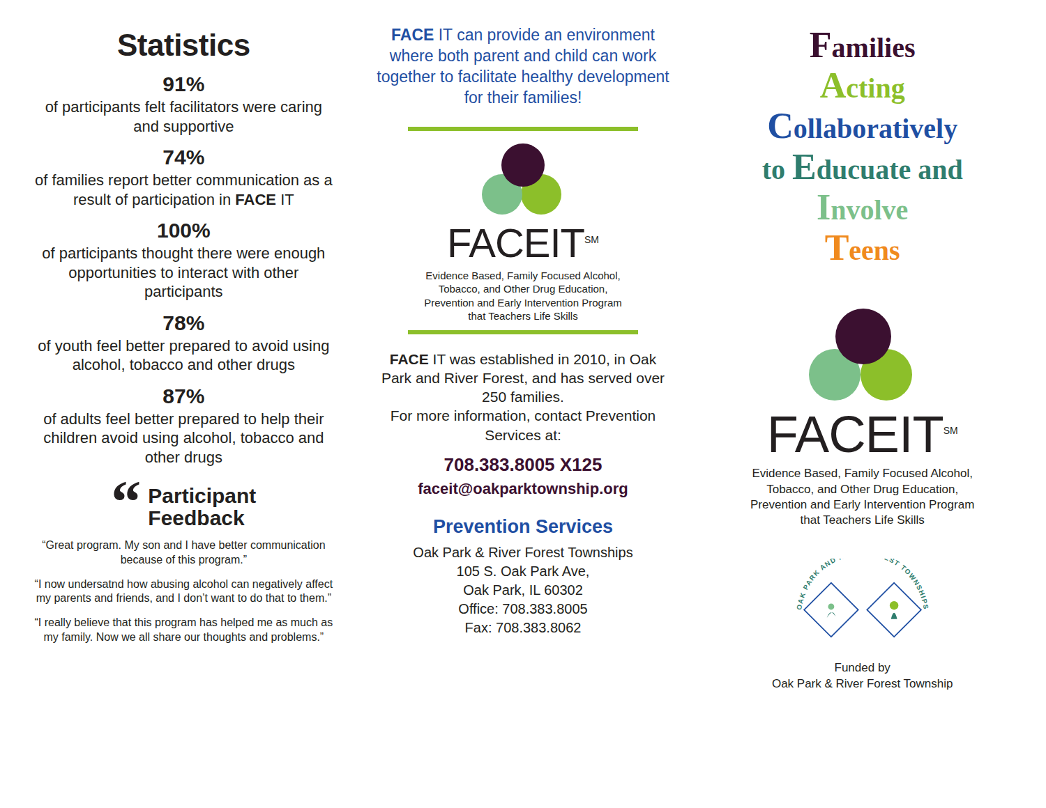Statistics
91%
of participants felt facilitators were caring and supportive
74%
of families report better communication as a result of participation in FACE IT
100%
of participants thought there were enough opportunities to interact with other participants
78%
of youth feel better prepared to avoid using alcohol, tobacco and other drugs
87%
of adults feel better prepared to help their children avoid using alcohol, tobacco and other drugs
“
Participant
Feedback
“Great program. My son and I have better communication because of this program.”
“I now undersatnd how abusing alcohol can negatively affect my parents and friends, and I don’t want to do that to them.”
“I really believe that this program has helped me as much as my family. Now we all share our thoughts and problems.”
FACE IT can provide an environment where both parent and child can work together to facilitate healthy development for their families!
FACE ITSM
Evidence Based, Family Focused Alcohol, Tobacco, and Other Drug Education, Prevention and Early Intervention Program that Teachers Life Skills
FACE IT was established in 2010, in Oak Park and River Forest, and has served over 250 families.
For more information, contact Prevention Services at:
708.383.8005 X125
faceit@oakparktownship.org
Prevention Services
Oak Park & River Forest Townships
105 S. Oak Park Ave,
Oak Park, IL 60302
Office: 708.383.8005
Fax: 708.383.8062
Families
Acting
Collaboratively
to Educuate and
Involve
Teens
FACE ITSM
Evidence Based, Family Focused Alcohol, Tobacco, and Other Drug Education, Prevention and Early Intervention Program that Teachers Life Skills
OAK PARK AND RIVER FOREST TOWNSHIPS
Funded by
Oak Park & River Forest Township